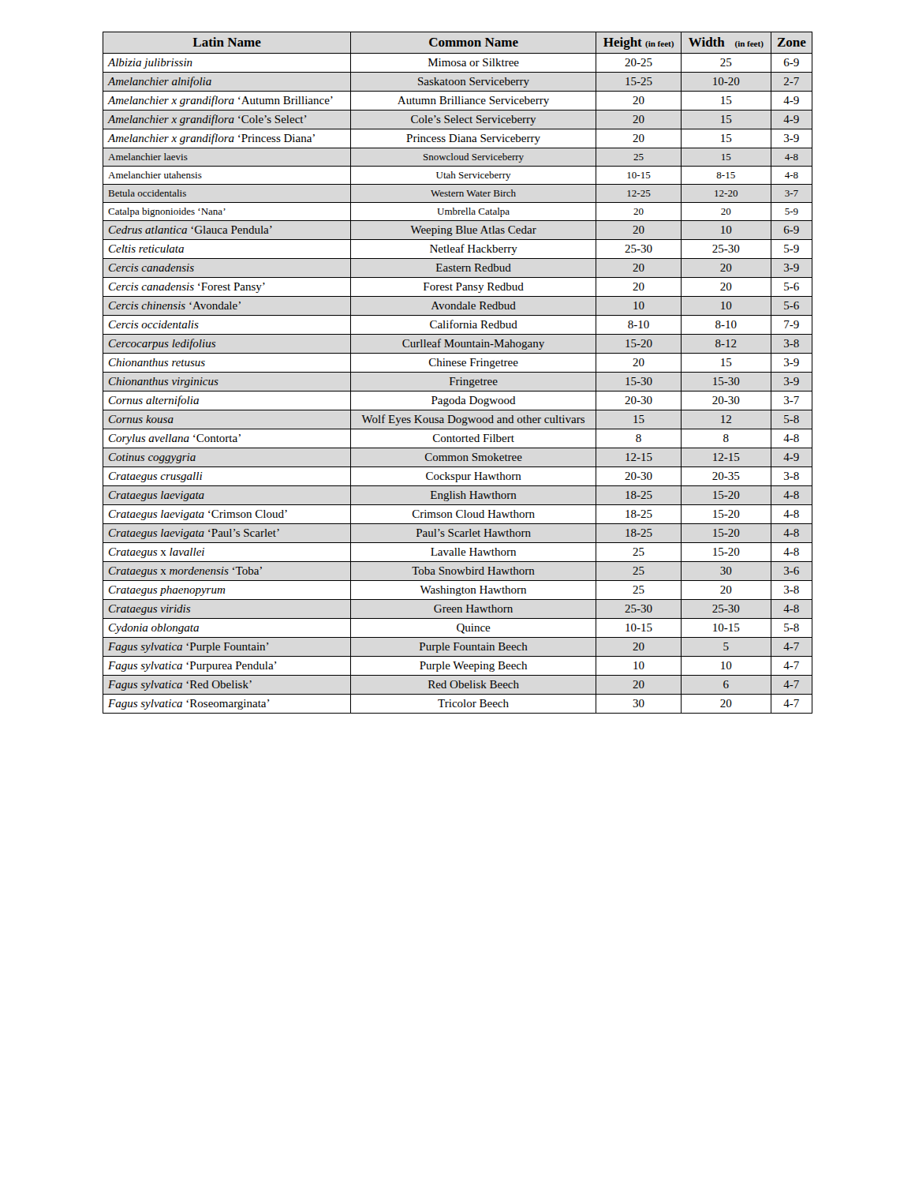| Latin Name | Common Name | Height (in feet) | Width (in feet) | Zone |
| --- | --- | --- | --- | --- |
| Albizia julibrissin | Mimosa or Silktree | 20-25 | 25 | 6-9 |
| Amelanchier alnifolia | Saskatoon Serviceberry | 15-25 | 10-20 | 2-7 |
| Amelanchier x grandiflora ‘Autumn Brilliance’ | Autumn Brilliance Serviceberry | 20 | 15 | 4-9 |
| Amelanchier x grandiflora ‘Cole’s Select’ | Cole’s Select Serviceberry | 20 | 15 | 4-9 |
| Amelanchier x grandiflora ‘Princess Diana’ | Princess Diana Serviceberry | 20 | 15 | 3-9 |
| Amelanchier laevis | Snowcloud Serviceberry | 25 | 15 | 4-8 |
| Amelanchier utahensis | Utah Serviceberry | 10-15 | 8-15 | 4-8 |
| Betula occidentalis | Western Water Birch | 12-25 | 12-20 | 3-7 |
| Catalpa bignonioides ‘Nana’ | Umbrella Catalpa | 20 | 20 | 5-9 |
| Cedrus atlantica ‘Glauca Pendula’ | Weeping Blue Atlas Cedar | 20 | 10 | 6-9 |
| Celtis reticulata | Netleaf Hackberry | 25-30 | 25-30 | 5-9 |
| Cercis canadensis | Eastern Redbud | 20 | 20 | 3-9 |
| Cercis canadensis ‘Forest Pansy’ | Forest Pansy Redbud | 20 | 20 | 5-6 |
| Cercis chinensis ‘Avondale’ | Avondale Redbud | 10 | 10 | 5-6 |
| Cercis occidentalis | California Redbud | 8-10 | 8-10 | 7-9 |
| Cercocarpus ledifolius | Curlleaf Mountain-Mahogany | 15-20 | 8-12 | 3-8 |
| Chionanthus retusus | Chinese Fringetree | 20 | 15 | 3-9 |
| Chionanthus virginicus | Fringetree | 15-30 | 15-30 | 3-9 |
| Cornus alternifolia | Pagoda Dogwood | 20-30 | 20-30 | 3-7 |
| Cornus kousa | Wolf Eyes Kousa Dogwood and other cultivars | 15 | 12 | 5-8 |
| Corylus avellana ‘Contorta’ | Contorted Filbert | 8 | 8 | 4-8 |
| Cotinus coggygria | Common Smoketree | 12-15 | 12-15 | 4-9 |
| Crataegus crusgalli | Cockspur Hawthorn | 20-30 | 20-35 | 3-8 |
| Crataegus laevigata | English Hawthorn | 18-25 | 15-20 | 4-8 |
| Crataegus laevigata ‘Crimson Cloud’ | Crimson Cloud Hawthorn | 18-25 | 15-20 | 4-8 |
| Crataegus laevigata ‘Paul’s Scarlet’ | Paul’s Scarlet Hawthorn | 18-25 | 15-20 | 4-8 |
| Crataegus x lavallei | Lavalle Hawthorn | 25 | 15-20 | 4-8 |
| Crataegus x mordenensis ‘Toba’ | Toba Snowbird Hawthorn | 25 | 30 | 3-6 |
| Crataegus phaenopyrum | Washington Hawthorn | 25 | 20 | 3-8 |
| Crataegus viridis | Green Hawthorn | 25-30 | 25-30 | 4-8 |
| Cydonia oblongata | Quince | 10-15 | 10-15 | 5-8 |
| Fagus sylvatica ‘Purple Fountain’ | Purple Fountain Beech | 20 | 5 | 4-7 |
| Fagus sylvatica ‘Purpurea Pendula’ | Purple Weeping Beech | 10 | 10 | 4-7 |
| Fagus sylvatica ‘Red Obelisk’ | Red Obelisk Beech | 20 | 6 | 4-7 |
| Fagus sylvatica ‘Roseomarginata’ | Tricolor Beech | 30 | 20 | 4-7 |